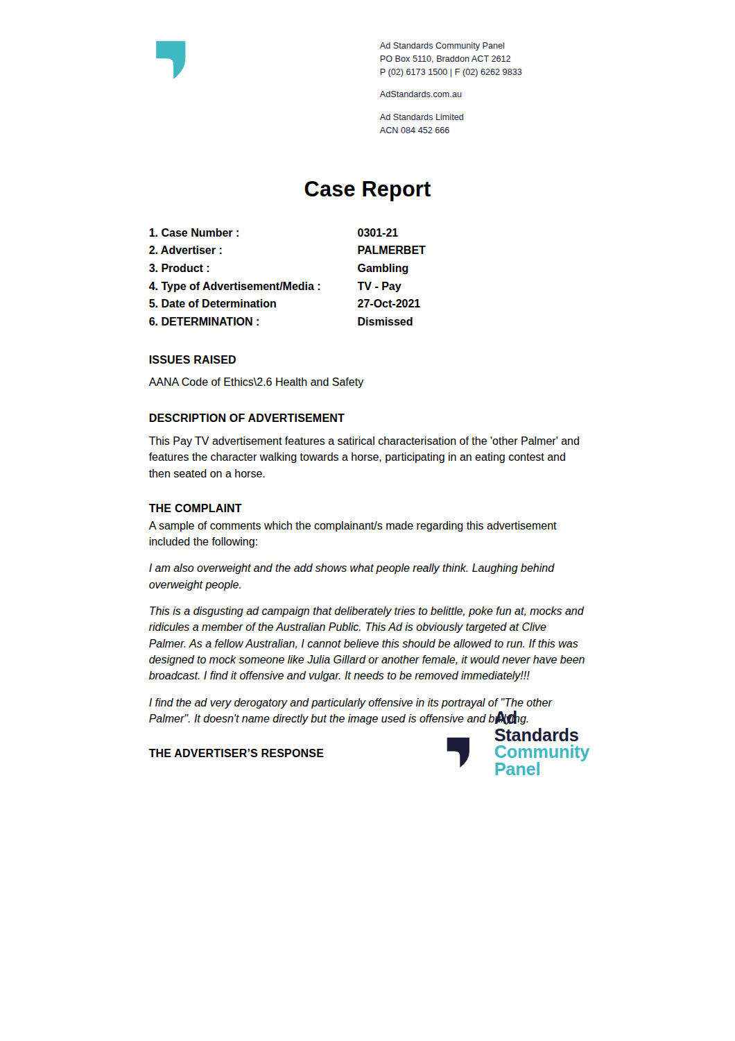Ad Standards Community Panel
PO Box 5110, Braddon ACT 2612
P (02) 6173 1500 | F (02) 6262 9833
AdStandards.com.au
Ad Standards Limited
ACN 084 452 666
Case Report
| 1. Case Number : | 0301-21 |
| 2. Advertiser : | PALMERBET |
| 3. Product : | Gambling |
| 4. Type of Advertisement/Media : | TV - Pay |
| 5. Date of Determination | 27-Oct-2021 |
| 6. DETERMINATION : | Dismissed |
ISSUES RAISED
AANA Code of Ethics\2.6 Health and Safety
DESCRIPTION OF ADVERTISEMENT
This Pay TV advertisement features a satirical characterisation of the 'other Palmer' and features the character walking towards a horse, participating in an eating contest and then seated on a horse.
THE COMPLAINT
A sample of comments which the complainant/s made regarding this advertisement included the following:
I am also overweight and the add shows what people really think. Laughing behind overweight people.
This is a disgusting ad campaign that deliberately tries to belittle, poke fun at, mocks and ridicules a member of the Australian Public. This Ad is obviously targeted at Clive Palmer. As a fellow Australian, I cannot believe this should be allowed to run. If this was designed to mock someone like Julia Gillard or another female, it would never have been broadcast. I find it offensive and vulgar. It needs to be removed immediately!!!
I find the ad very derogatory and particularly offensive in its portrayal of "The other Palmer". It doesn't name directly but the image used is offensive and bullying.
THE ADVERTISER’S RESPONSE
Ad
Standards
Community
Panel